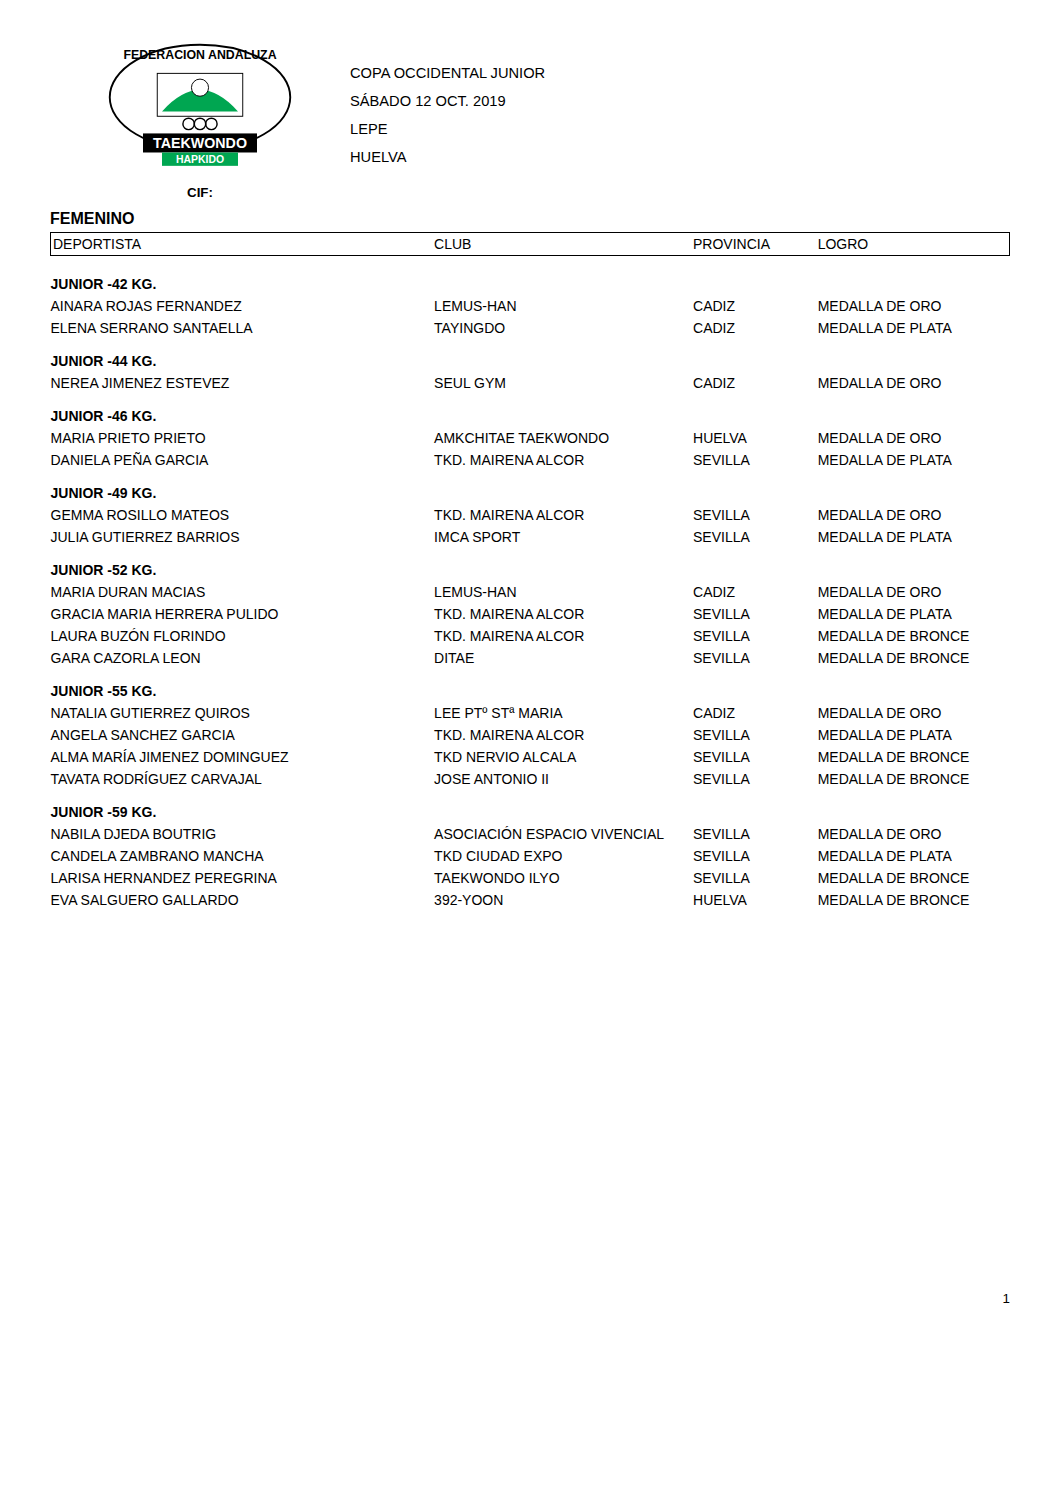CIF:
COPA OCCIDENTAL JUNIOR
SÁBADO 12 OCT. 2019
LEPE
HUELVA
FEMENINO
| DEPORTISTA | CLUB | PROVINCIA | LOGRO |
| --- | --- | --- | --- |
| JUNIOR -42 KG. |
| AINARA ROJAS FERNANDEZ | LEMUS-HAN | CADIZ | MEDALLA DE ORO |
| ELENA SERRANO SANTAELLA | TAYINGDO | CADIZ | MEDALLA DE PLATA |
| JUNIOR -44 KG. |
| NEREA JIMENEZ ESTEVEZ | SEUL GYM | CADIZ | MEDALLA DE ORO |
| JUNIOR -46 KG. |
| MARIA PRIETO PRIETO | AMKCHITAE TAEKWONDO | HUELVA | MEDALLA DE ORO |
| DANIELA PEÑA GARCIA | TKD. MAIRENA ALCOR | SEVILLA | MEDALLA DE PLATA |
| JUNIOR -49 KG. |
| GEMMA ROSILLO MATEOS | TKD. MAIRENA ALCOR | SEVILLA | MEDALLA DE ORO |
| JULIA GUTIERREZ BARRIOS | IMCA SPORT | SEVILLA | MEDALLA DE PLATA |
| JUNIOR -52 KG. |
| MARIA DURAN MACIAS | LEMUS-HAN | CADIZ | MEDALLA DE ORO |
| GRACIA MARIA HERRERA PULIDO | TKD. MAIRENA ALCOR | SEVILLA | MEDALLA DE PLATA |
| LAURA BUZÓN FLORINDO | TKD. MAIRENA ALCOR | SEVILLA | MEDALLA DE BRONCE |
| GARA CAZORLA LEON | DITAE | SEVILLA | MEDALLA DE BRONCE |
| JUNIOR -55 KG. |
| NATALIA GUTIERREZ QUIROS | LEE PTº STª MARIA | CADIZ | MEDALLA DE ORO |
| ANGELA SANCHEZ GARCIA | TKD. MAIRENA ALCOR | SEVILLA | MEDALLA DE PLATA |
| ALMA MARÍA JIMENEZ DOMINGUEZ | TKD NERVIO ALCALA | SEVILLA | MEDALLA DE BRONCE |
| TAVATA RODRÍGUEZ CARVAJAL | JOSE ANTONIO II | SEVILLA | MEDALLA DE BRONCE |
| JUNIOR -59 KG. |
| NABILA DJEDA BOUTRIG | ASOCIACIÓN ESPACIO VIVENCIAL | SEVILLA | MEDALLA DE ORO |
| CANDELA ZAMBRANO MANCHA | TKD CIUDAD EXPO | SEVILLA | MEDALLA DE PLATA |
| LARISA HERNANDEZ PEREGRINA | TAEKWONDO ILYO | SEVILLA | MEDALLA DE BRONCE |
| EVA SALGUERO GALLARDO | 392-YOON | HUELVA | MEDALLA DE BRONCE |
1